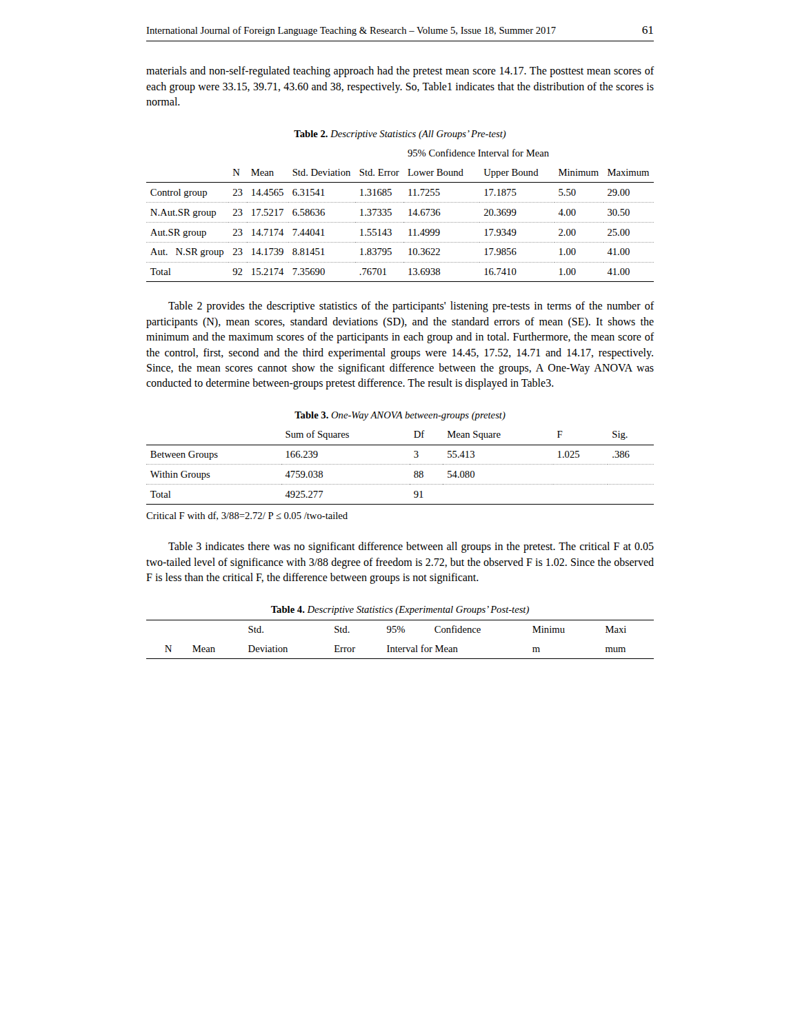International Journal of Foreign Language Teaching & Research – Volume 5, Issue 18, Summer 2017
61
materials and non-self-regulated teaching approach had the pretest mean score 14.17. The posttest mean scores of each group were 33.15, 39.71, 43.60 and 38, respectively. So, Table1 indicates that the distribution of the scores is normal.
Table 2. Descriptive Statistics (All Groups’ Pre-test)
| | | | | | 95% Confidence Interval for Mean | | |
| --- | --- | --- | --- | --- | --- | --- | --- |
| | N | Mean | Std. Deviation | Std. Error | Lower Bound | Upper Bound | Minimum | Maximum |
| Control group | 23 | 14.4565 | 6.31541 | 1.31685 | 11.7255 | 17.1875 | 5.50 | 29.00 |
| N.Aut.SR group | 23 | 17.5217 | 6.58636 | 1.37335 | 14.6736 | 20.3699 | 4.00 | 30.50 |
| Aut.SR group | 23 | 14.7174 | 7.44041 | 1.55143 | 11.4999 | 17.9349 | 2.00 | 25.00 |
| Aut. N.SR group | 23 | 14.1739 | 8.81451 | 1.83795 | 10.3622 | 17.9856 | 1.00 | 41.00 |
| Total | 92 | 15.2174 | 7.35690 | .76701 | 13.6938 | 16.7410 | 1.00 | 41.00 |
Table 2 provides the descriptive statistics of the participants' listening pre-tests in terms of the number of participants (N), mean scores, standard deviations (SD), and the standard errors of mean (SE). It shows the minimum and the maximum scores of the participants in each group and in total. Furthermore, the mean score of the control, first, second and the third experimental groups were 14.45, 17.52, 14.71 and 14.17, respectively. Since, the mean scores cannot show the significant difference between the groups, A One-Way ANOVA was conducted to determine between-groups pretest difference. The result is displayed in Table3.
Table 3. One-Way ANOVA between-groups (pretest)
| | Sum of Squares | Df | Mean Square | F | Sig. |
| --- | --- | --- | --- | --- | --- |
| Between Groups | 166.239 | 3 | 55.413 | 1.025 | .386 |
| Within Groups | 4759.038 | 88 | 54.080 | | |
| Total | 4925.277 | 91 | | | |
Critical F with df, 3/88=2.72/ P ≤ 0.05 /two-tailed
Table 3 indicates there was no significant difference between all groups in the pretest. The critical F at 0.05 two-tailed level of significance with 3/88 degree of freedom is 2.72, but the observed F is 1.02. Since the observed F is less than the critical F, the difference between groups is not significant.
Table 4. Descriptive Statistics (Experimental Groups’ Post-test)
| | | | Std. | Std. | 95% | Confidence | Minimu | Maxi |
| --- | --- | --- | --- | --- | --- | --- | --- | --- |
| | N | Mean | Deviation | Error | Interval for Mean | m | mum |